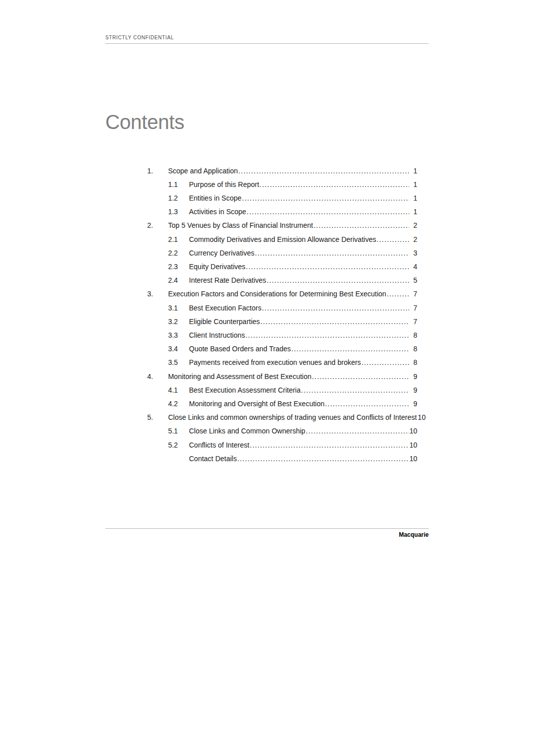STRICTLY CONFIDENTIAL
Contents
1. Scope and Application ........................................................................................... 1
1.1 Purpose of this Report ................................................................................. 1
1.2 Entities in Scope ......................................................................................... 1
1.3 Activities in Scope ....................................................................................... 1
2. Top 5 Venues by Class of Financial Instrument ....................................................... 2
2.1 Commodity Derivatives and Emission Allowance Derivatives ....................... 2
2.2 Currency Derivatives ................................................................................. 3
2.3 Equity Derivatives ....................................................................................... 4
2.4 Interest Rate Derivatives ............................................................................. 5
3. Execution Factors and Considerations for Determining Best Execution .................. 7
3.1 Best Execution Factors ................................................................................. 7
3.2 Eligible Counterparties ................................................................................. 7
3.3 Client Instructions ....................................................................................... 8
3.4 Quote Based Orders and Trades .................................................................. 8
3.5 Payments received from execution venues and brokers ............................... 8
4. Monitoring and Assessment of Best Execution ....................................................... 9
4.1 Best Execution Assessment Criteria ............................................................. 9
4.2 Monitoring and Oversight of Best Execution ................................................. 9
5. Close Links and common ownerships of trading venues and Conflicts of Interest . 10
5.1 Close Links and Common Ownership ........................................................... 10
5.2 Conflicts of Interest ....................................................................................... 10
Contact Details ....................................................................................................... 10
Macquarie